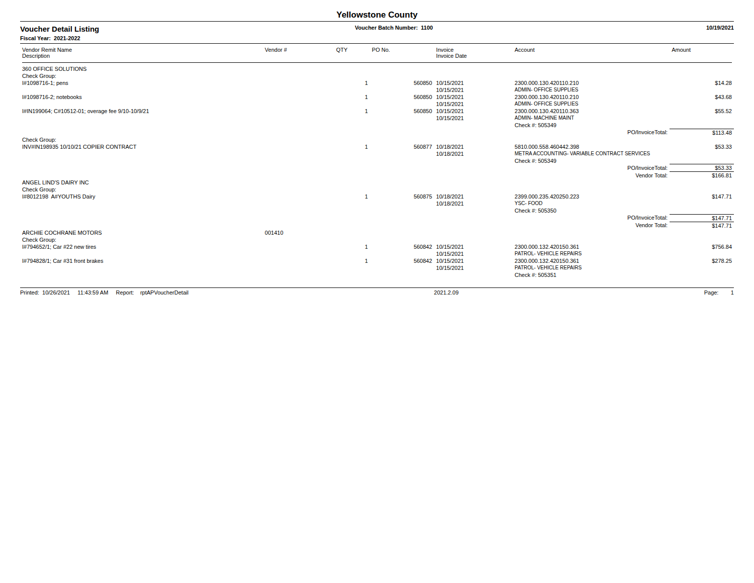Yellowstone County
Voucher Detail Listing
Voucher Batch Number: 1100
10/19/2021
Fiscal Year: 2021-2022
| Vendor Remit Name Description | Vendor # | QTY | PO No. | Invoice Invoice Date | Account | Amount |
| --- | --- | --- | --- | --- | --- | --- |
| 360 OFFICE SOLUTIONS |
| Check Group: |
| I#1098716-1; pens | | 1 | 560850 | 10/15/2021 | 2300.000.130.420110.210 | $14.28 |
| | | | | 10/15/2021 | ADMIN- OFFICE SUPPLIES | |
| I#1098716-2; notebooks | | 1 | 560850 | 10/15/2021 | 2300.000.130.420110.210 | $43.68 |
| | | | | 10/15/2021 | ADMIN- OFFICE SUPPLIES | |
| I#IN199064; C#10512-01; overage fee 9/10-10/9/21 | | 1 | 560850 | 10/15/2021 | 2300.000.130.420110.363 | $55.52 |
| | | | | 10/15/2021 | ADMIN- MACHINE MAINT | |
| | Check #: 505349 | |
| | PO/InvoiceTotal: | $113.48 |
| Check Group: |
| INV#IN198935 10/10/21 COPIER CONTRACT | | 1 | 560877 | 10/18/2021 | 5810.000.558.460442.398 | $53.33 |
| | | | | 10/18/2021 | METRA ACCOUNTING- VARIABLE CONTRACT SERVICES | |
| | Check #: 505349 | |
| | PO/InvoiceTotal: | $53.33 |
| | Vendor Total: | $166.81 |
| ANGEL LIND'S DAIRY INC |
| Check Group: |
| I#8012198 A#YOUTHS Dairy | | 1 | 560875 | 10/18/2021 | 2399.000.235.420250.223 | $147.71 |
| | | | | 10/18/2021 | YSC- FOOD | |
| | Check #: 505350 | |
| | PO/InvoiceTotal: | $147.71 |
| | Vendor Total: | $147.71 |
| ARCHIE COCHRANE MOTORS | 001410 | |
| Check Group: |
| I#794652/1; Car #22 new tires | | 1 | 560842 | 10/15/2021 | 2300.000.132.420150.361 | $756.84 |
| | | | | 10/15/2021 | PATROL- VEHICLE REPAIRS | |
| I#794828/1; Car #31 front brakes | | 1 | 560842 | 10/15/2021 | 2300.000.132.420150.361 | $278.25 |
| | | | | 10/15/2021 | PATROL- VEHICLE REPAIRS | |
| | Check #: 505351 | |
Printed: 10/26/2021 11:43:59 AM Report: rptAPVoucherDetail
2021.2.09
Page: 1